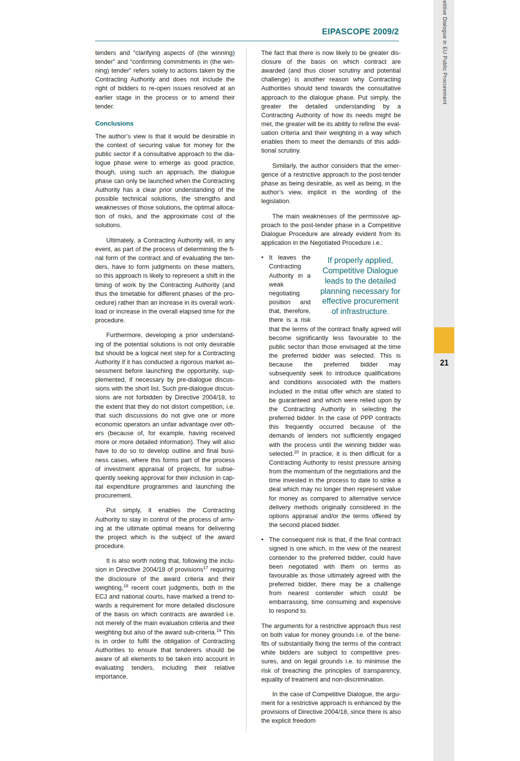Using Competitive Dialogue in EU Public Procurement
21
EIPASCOPE 2009/2
tenders and “clarifying aspects of (the winning) tender” and “confirming commitments in (the winning) tender” refers solely to actions taken by the Contracting Authority and does not include the right of bidders to re-open issues resolved at an earlier stage in the process or to amend their tender.
Conclusions
The author’s view is that it would be desirable in the context of securing value for money for the public sector if a consultative approach to the dialogue phase were to emerge as good practice, though, using such an approach, the dialogue phase can only be launched when the Contracting Authority has a clear prior understanding of the possible technical solutions, the strengths and weaknesses of those solutions, the optimal allocation of risks, and the approximate cost of the solutions.
Ultimately, a Contracting Authority will, in any event, as part of the process of determining the final form of the contract and of evaluating the tenders, have to form judgments on these matters, so this approach is likely to represent a shift in the timing of work by the Contracting Authority (and thus the timetable for different phases of the procedure) rather than an increase in its overall workload or increase in the overall elapsed time for the procedure.
Furthermore, developing a prior understanding of the potential solutions is not only desirable but should be a logical next step for a Contracting Authority if it has conducted a rigorous market assessment before launching the opportunity, supplemented, if necessary by pre-dialogue discussions with the short list. Such pre-dialogue discussions are not forbidden by Directive 2004/18, to the extent that they do not distort competition, i.e. that such discussions do not give one or more economic operators an unfair advantage over others (because of, for example, having received more or more detailed information). They will also have to do so to develop outline and final business cases, where this forms part of the process of investment appraisal of projects, for subsequently seeking approval for their inclusion in capital expenditure programmes and launching the procurement.
Put simply, it enables the Contracting Authority to stay in control of the process of arriving at the ultimate optimal means for delivering the project which is the subject of the award procedure.
It is also worth noting that, following the inclusion in Directive 2004/18 of provisions17 requiring the disclosure of the award criteria and their weighting,18 recent court judgments, both in the ECJ and national courts, have marked a trend towards a requirement for more detailed disclosure of the basis on which contracts are awarded i.e. not merely of the main evaluation criteria and their weighting but also of the award sub-criteria.19 This is in order to fulfil the obligation of Contracting Authorities to ensure that tenderers should be aware of all elements to be taken into account in evaluating tenders, including their relative importance.
The fact that there is now likely to be greater disclosure of the basis on which contract are awarded (and thus closer scrutiny and potential challenge) is another reason why Contracting Authorities should tend towards the consultative approach to the dialogue phase. Put simply, the greater the detailed understanding by a Contracting Authority of how its needs might be met, the greater will be its ability to refine the evaluation criteria and their weighting in a way which enables them to meet the demands of this additional scrutiny.
Similarly, the author considers that the emergence of a restrictive approach to the post-tender phase as being desirable, as well as being, in the author’s view, implicit in the wording of the legislation.
The main weaknesses of the permissive approach to the post-tender phase in a Competitive Dialogue Procedure are already evident from its application in the Negotiated Procedure i.e.:
If properly applied, Competitive Dialogue leads to the detailed planning necessary for effective procurement of infrastructure.
It leaves the Contracting Authority in a weak negotiating position and that, therefore, there is a risk that the terms of the contract finally agreed will become significantly less favourable to the public sector than those envisaged at the time the preferred bidder was selected. This is because the preferred bidder may subsequently seek to introduce qualifications and conditions associated with the matters included in the initial offer which are stated to be guaranteed and which were relied upon by the Contracting Authority in selecting the preferred bidder. In the case of PPP contracts this frequently occurred because of the demands of lenders not sufficiently engaged with the process until the winning bidder was selected.20 In practice, it is then difficult for a Contracting Authority to resist pressure arising from the momentum of the negotiations and the time invested in the process to date to strike a deal which may no longer then represent value for money as compared to alternative service delivery methods originally considered in the options appraisal and/or the terms offered by the second placed bidder.
The consequent risk is that, if the final contract signed is one which, in the view of the nearest contender to the preferred bidder, could have been negotiated with them on terms as favourable as those ultimately agreed with the preferred bidder, there may be a challenge from nearest contender which could be embarrassing, time consuming and expensive to respond to.
The arguments for a restrictive approach thus rest on both value for money grounds i.e. of the benefits of substantially fixing the terms of the contract while bidders are subject to competitive pressures, and on legal grounds i.e. to minimise the risk of breaching the principles of transparency, equality of treatment and non-discrimination.
In the case of Competitive Dialogue, the argument for a restrictive approach is enhanced by the provisions of Directive 2004/18, since there is also the explicit freedom